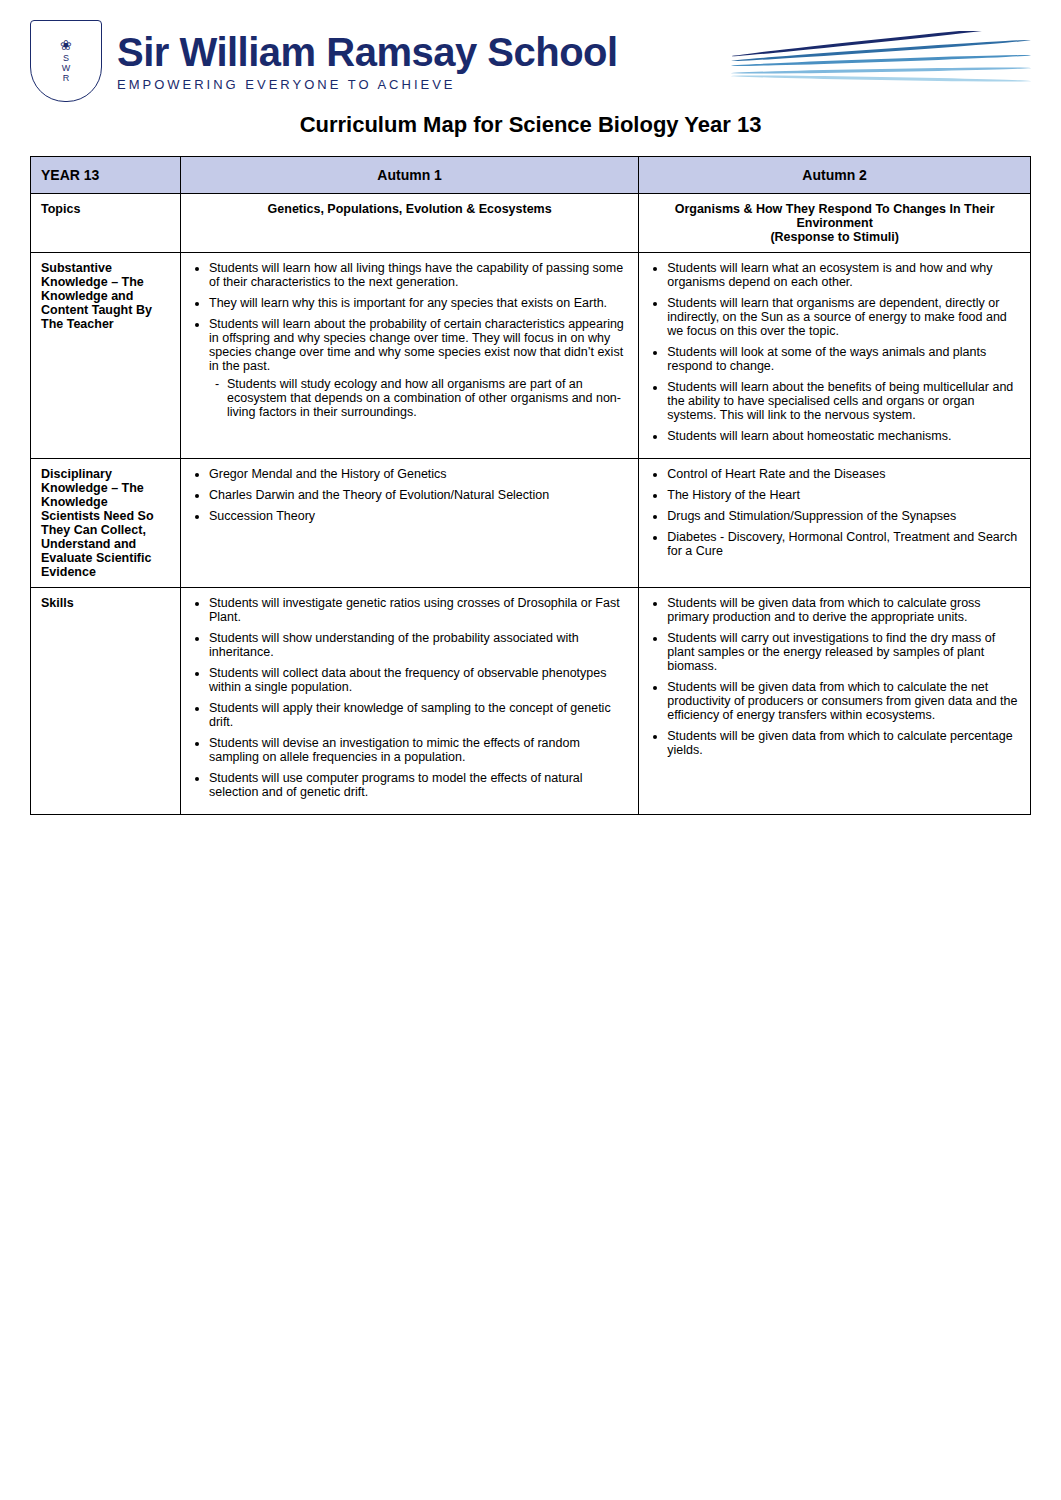❀
S
W
R
Sir William Ramsay School
EMPOWERING EVERYONE TO ACHIEVE
Curriculum Map for Science Biology Year 13
| YEAR 13 | Autumn 1 | Autumn 2 |
| --- | --- | --- |
| Topics | Genetics, Populations, Evolution & Ecosystems | Organisms & How They Respond To Changes In Their Environment (Response to Stimuli) |
| Substantive Knowledge – The Knowledge and Content Taught By The Teacher | Students will learn how all living things have the capability of passing some of their characteristics to the next generation. They will learn why this is important for any species that exists on Earth. Students will learn about the probability of certain characteristics appearing in offspring and why species change over time. They will focus in on why species change over time and why some species exist now that didn’t exist in the past. Students will study ecology and how all organisms are part of an ecosystem that depends on a combination of other organisms and non-living factors in their surroundings. | Students will learn what an ecosystem is and how and why organisms depend on each other. Students will learn that organisms are dependent, directly or indirectly, on the Sun as a source of energy to make food and we focus on this over the topic. Students will look at some of the ways animals and plants respond to change. Students will learn about the benefits of being multicellular and the ability to have specialised cells and organs or organ systems. This will link to the nervous system. Students will learn about homeostatic mechanisms. |
| Disciplinary Knowledge – The Knowledge Scientists Need So They Can Collect, Understand and Evaluate Scientific Evidence | Gregor Mendal and the History of Genetics Charles Darwin and the Theory of Evolution/Natural Selection Succession Theory | Control of Heart Rate and the Diseases The History of the Heart Drugs and Stimulation/Suppression of the Synapses Diabetes - Discovery, Hormonal Control, Treatment and Search for a Cure |
| Skills | Students will investigate genetic ratios using crosses of Drosophila or Fast Plant. Students will show understanding of the probability associated with inheritance. Students will collect data about the frequency of observable phenotypes within a single population. Students will apply their knowledge of sampling to the concept of genetic drift. Students will devise an investigation to mimic the effects of random sampling on allele frequencies in a population. Students will use computer programs to model the effects of natural selection and of genetic drift. | Students will be given data from which to calculate gross primary production and to derive the appropriate units. Students will carry out investigations to find the dry mass of plant samples or the energy released by samples of plant biomass. Students will be given data from which to calculate the net productivity of producers or consumers from given data and the efficiency of energy transfers within ecosystems. Students will be given data from which to calculate percentage yields. |